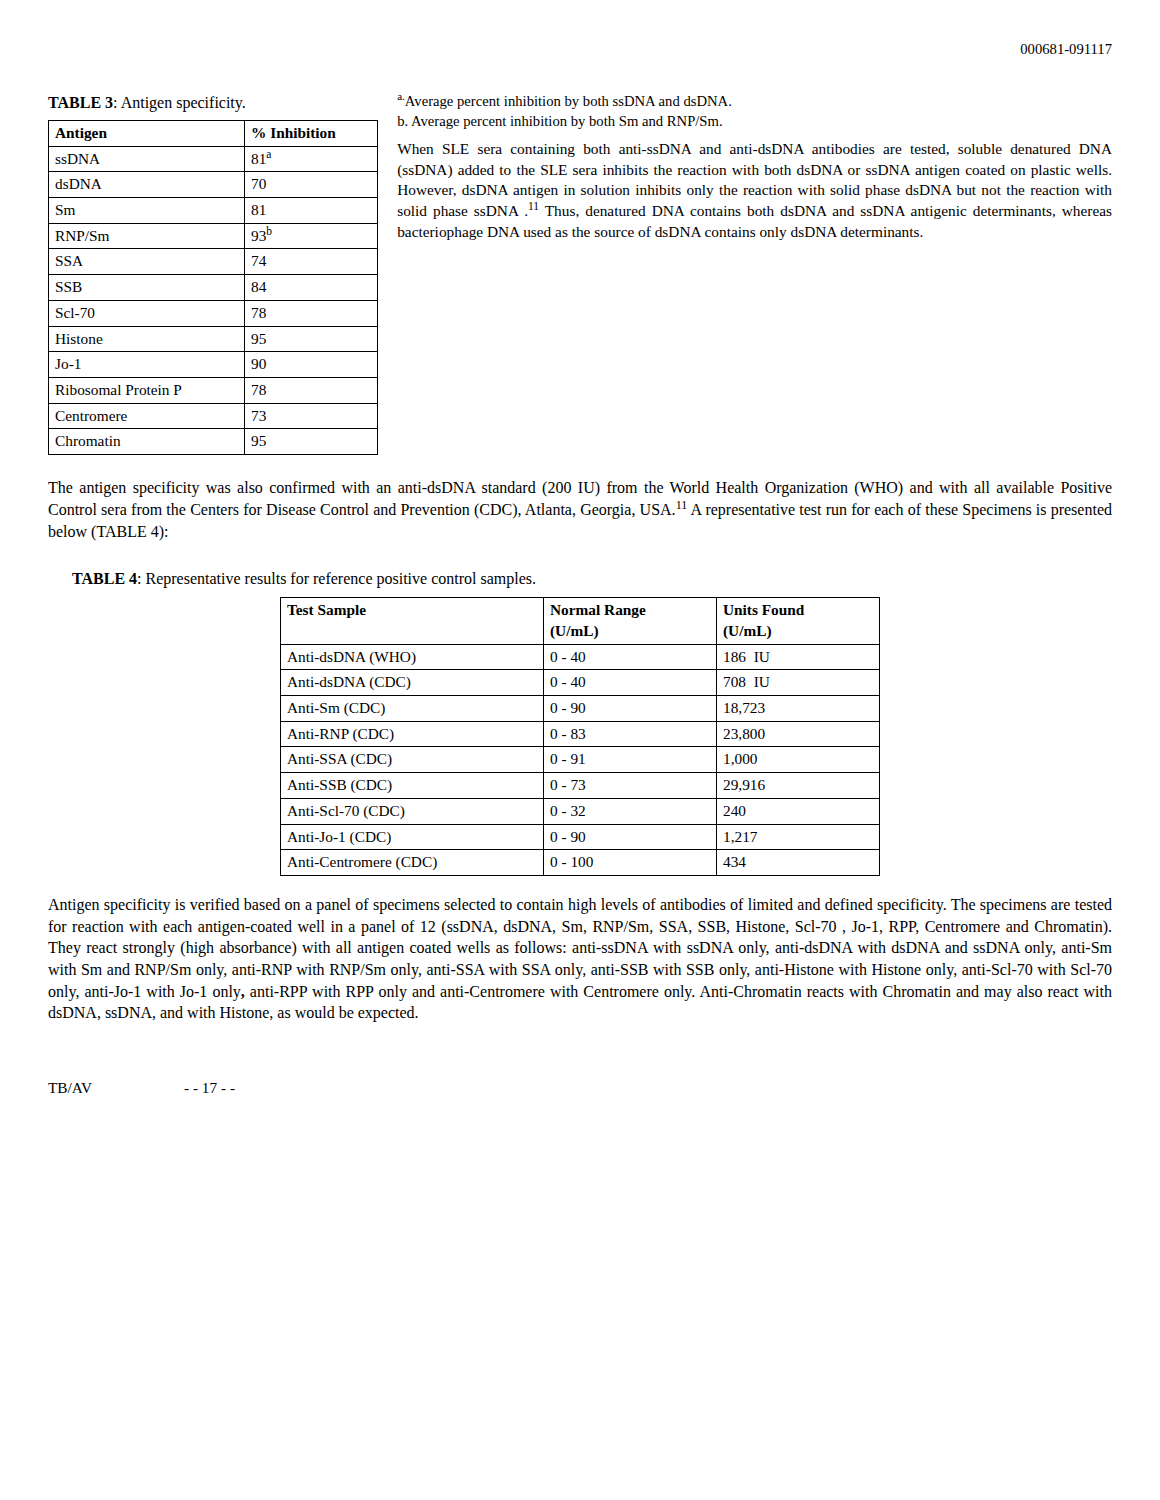000681-091117
TABLE 3: Antigen specificity.
| Antigen | % Inhibition |
| --- | --- |
| ssDNA | 81 a |
| dsDNA | 70 |
| Sm | 81 |
| RNP/Sm | 93 b |
| SSA | 74 |
| SSB | 84 |
| Scl-70 | 78 |
| Histone | 95 |
| Jo-1 | 90 |
| Ribosomal Protein P | 78 |
| Centromere | 73 |
| Chromatin | 95 |
a.Average percent inhibition by both ssDNA and dsDNA.
b. Average percent inhibition by both Sm and RNP/Sm.
When SLE sera containing both anti-ssDNA and anti-dsDNA antibodies are tested, soluble denatured DNA (ssDNA) added to the SLE sera inhibits the reaction with both dsDNA or ssDNA antigen coated on plastic wells. However, dsDNA antigen in solution inhibits only the reaction with solid phase dsDNA but not the reaction with solid phase ssDNA .11 Thus, denatured DNA contains both dsDNA and ssDNA antigenic determinants, whereas bacteriophage DNA used as the source of dsDNA contains only dsDNA determinants.
The antigen specificity was also confirmed with an anti-dsDNA standard (200 IU) from the World Health Organization (WHO) and with all available Positive Control sera from the Centers for Disease Control and Prevention (CDC), Atlanta, Georgia, USA.11 A representative test run for each of these Specimens is presented below (TABLE 4):
TABLE 4: Representative results for reference positive control samples.
| Test Sample | Normal Range (U/mL) | Units Found (U/mL) |
| --- | --- | --- |
| Anti-dsDNA (WHO) | 0 - 40 | 186 IU |
| Anti-dsDNA (CDC) | 0 - 40 | 708 IU |
| Anti-Sm (CDC) | 0 - 90 | 18,723 |
| Anti-RNP (CDC) | 0 - 83 | 23,800 |
| Anti-SSA (CDC) | 0 - 91 | 1,000 |
| Anti-SSB (CDC) | 0 - 73 | 29,916 |
| Anti-Scl-70 (CDC) | 0 - 32 | 240 |
| Anti-Jo-1 (CDC) | 0 - 90 | 1,217 |
| Anti-Centromere (CDC) | 0 - 100 | 434 |
Antigen specificity is verified based on a panel of specimens selected to contain high levels of antibodies of limited and defined specificity. The specimens are tested for reaction with each antigen-coated well in a panel of 12 (ssDNA, dsDNA, Sm, RNP/Sm, SSA, SSB, Histone, Scl-70 , Jo-1, RPP, Centromere and Chromatin). They react strongly (high absorbance) with all antigen coated wells as follows: anti-ssDNA with ssDNA only, anti-dsDNA with dsDNA and ssDNA only, anti-Sm with Sm and RNP/Sm only, anti-RNP with RNP/Sm only, anti-SSA with SSA only, anti-SSB with SSB only, anti-Histone with Histone only, anti-Scl-70 with Scl-70 only, anti-Jo-1 with Jo-1 only, anti-RPP with RPP only and anti-Centromere with Centromere only. Anti-Chromatin reacts with Chromatin and may also react with dsDNA, ssDNA, and with Histone, as would be expected.
TB/AV - - 17 - -